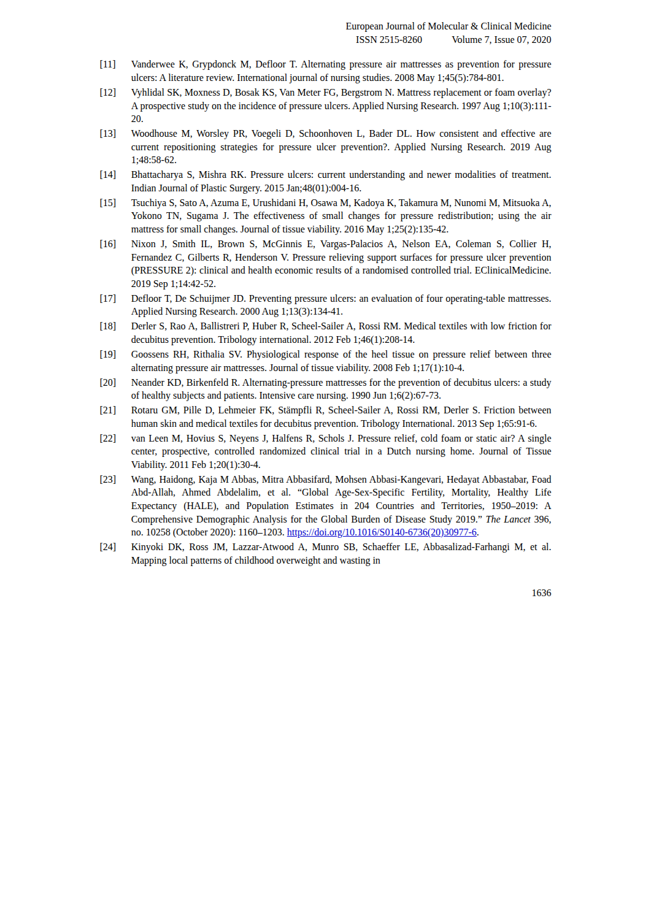European Journal of Molecular & Clinical Medicine ISSN 2515-8260 Volume 7, Issue 07, 2020
[11] Vanderwee K, Grypdonck M, Defloor T. Alternating pressure air mattresses as prevention for pressure ulcers: A literature review. International journal of nursing studies. 2008 May 1;45(5):784-801.
[12] Vyhlidal SK, Moxness D, Bosak KS, Van Meter FG, Bergstrom N. Mattress replacement or foam overlay? A prospective study on the incidence of pressure ulcers. Applied Nursing Research. 1997 Aug 1;10(3):111-20.
[13] Woodhouse M, Worsley PR, Voegeli D, Schoonhoven L, Bader DL. How consistent and effective are current repositioning strategies for pressure ulcer prevention?. Applied Nursing Research. 2019 Aug 1;48:58-62.
[14] Bhattacharya S, Mishra RK. Pressure ulcers: current understanding and newer modalities of treatment. Indian Journal of Plastic Surgery. 2015 Jan;48(01):004-16.
[15] Tsuchiya S, Sato A, Azuma E, Urushidani H, Osawa M, Kadoya K, Takamura M, Nunomi M, Mitsuoka A, Yokono TN, Sugama J. The effectiveness of small changes for pressure redistribution; using the air mattress for small changes. Journal of tissue viability. 2016 May 1;25(2):135-42.
[16] Nixon J, Smith IL, Brown S, McGinnis E, Vargas-Palacios A, Nelson EA, Coleman S, Collier H, Fernandez C, Gilberts R, Henderson V. Pressure relieving support surfaces for pressure ulcer prevention (PRESSURE 2): clinical and health economic results of a randomised controlled trial. EClinicalMedicine. 2019 Sep 1;14:42-52.
[17] Defloor T, De Schuijmer JD. Preventing pressure ulcers: an evaluation of four operating-table mattresses. Applied Nursing Research. 2000 Aug 1;13(3):134-41.
[18] Derler S, Rao A, Ballistreri P, Huber R, Scheel-Sailer A, Rossi RM. Medical textiles with low friction for decubitus prevention. Tribology international. 2012 Feb 1;46(1):208-14.
[19] Goossens RH, Rithalia SV. Physiological response of the heel tissue on pressure relief between three alternating pressure air mattresses. Journal of tissue viability. 2008 Feb 1;17(1):10-4.
[20] Neander KD, Birkenfeld R. Alternating-pressure mattresses for the prevention of decubitus ulcers: a study of healthy subjects and patients. Intensive care nursing. 1990 Jun 1;6(2):67-73.
[21] Rotaru GM, Pille D, Lehmeier FK, Stämpfli R, Scheel-Sailer A, Rossi RM, Derler S. Friction between human skin and medical textiles for decubitus prevention. Tribology International. 2013 Sep 1;65:91-6.
[22] van Leen M, Hovius S, Neyens J, Halfens R, Schols J. Pressure relief, cold foam or static air? A single center, prospective, controlled randomized clinical trial in a Dutch nursing home. Journal of Tissue Viability. 2011 Feb 1;20(1):30-4.
[23] Wang, Haidong, Kaja M Abbas, Mitra Abbasifard, Mohsen Abbasi-Kangevari, Hedayat Abbastabar, Foad Abd-Allah, Ahmed Abdelalim, et al. “Global Age-Sex-Specific Fertility, Mortality, Healthy Life Expectancy (HALE), and Population Estimates in 204 Countries and Territories, 1950–2019: A Comprehensive Demographic Analysis for the Global Burden of Disease Study 2019.” The Lancet 396, no. 10258 (October 2020): 1160–1203. https://doi.org/10.1016/S0140-6736(20)30977-6.
[24] Kinyoki DK, Ross JM, Lazzar-Atwood A, Munro SB, Schaeffer LE, Abbasalizad-Farhangi M, et al. Mapping local patterns of childhood overweight and wasting in
1636